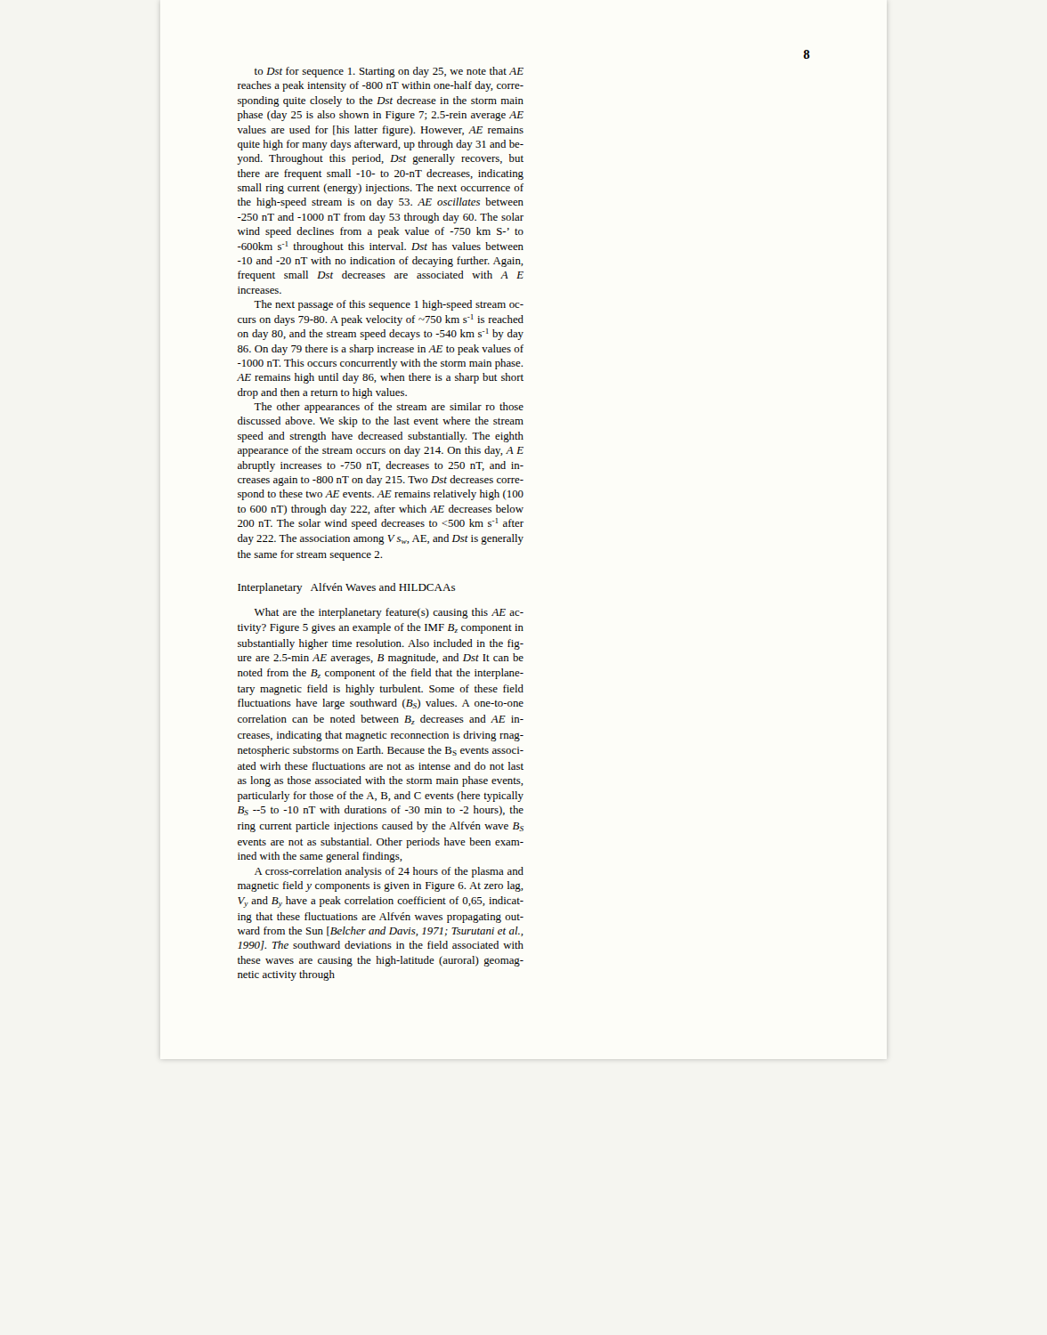8
to Dst for sequence 1. Starting on day 25, we note that AE reaches a peak intensity of -800 nT within one-half day, corresponding quite closely to the Dst decrease in the storm main phase (day 25 is also shown in Figure 7; 2.5-rein average AE values are used for [his latter figure). However, AE remains quite high for many days afterward, up through day 31 and beyond. Throughout this period, Dst generally recovers, but there are frequent small -10- to 20-nT decreases, indicating small ring current (energy) injections. The next occurrence of the high-speed stream is on day 53. AE oscillates between -250 nT and -1000 nT from day 53 through day 60. The solar wind speed declines from a peak value of -750 km S-’ to -600km s-1 throughout this interval. Dst has values between -10 and -20 nT with no indication of decaying further. Again, frequent small Dst decreases are associated with A E increases.
The next passage of this sequence 1 high-speed stream occurs on days 79-80. A peak velocity of ~750 km s-1 is reached on day 80, and the stream speed decays to -540 km s-1 by day 86. On day 79 there is a sharp increase in AE to peak values of -1000 nT. This occurs concurrently with the storm main phase. AE remains high until day 86, when there is a sharp but short drop and then a return to high values.
The other appearances of the stream are similar ro those discussed above. We skip to the last event where the stream speed and strength have decreased substantially. The eighth appearance of the stream occurs on day 214. On this day, A E abruptly increases to -750 nT, decreases to 250 nT, and increases again to -800 nT on day 215. Two Dst decreases correspond to these two AE events. AE remains relatively high (100 to 600 nT) through day 222, after which AE decreases below 200 nT. The solar wind speed decreases to <500 km s-1 after day 222. The association among V sw, AE, and Dst is generally the same for stream sequence 2.
Interplanetary Alfvén Waves and HILDCAAs
What are the interplanetary feature(s) causing this AE activity? Figure 5 gives an example of the IMF Bz component in substantially higher time resolution. Also included in the figure are 2.5-min AE averages, B magnitude, and Dst It can be noted from the Bz component of the field that the interplanetary magnetic field is highly turbulent. Some of these field fluctuations have large southward (BS) values. A one-to-one correlation can be noted between Bz decreases and AE increases, indicating that magnetic reconnection is driving rnagnetospheric substorms on Earth. Because the BS events associated wirh these fluctuations are not as intense and do not last as long as those associated with the storm main phase events, particularly for those of the A, B, and C events (here typically BS --5 to -10 nT with durations of -30 min to -2 hours), the ring current particle injections caused by the Alfvén wave BS events are not as substantial. Other periods have been examined with the same general findings,
A cross-correlation analysis of 24 hours of the plasma and magnetic field y components is given in Figure 6. At zero lag, Vy and By have a peak correlation coefficient of 0,65, indicating that these fluctuations are Alfvén waves propagating outward from the Sun [Belcher and Davis, 1971; Tsurutani et al., 1990]. The southward deviations in the field associated with these waves are causing the high-latitude (auroral) geomagnetic activity through